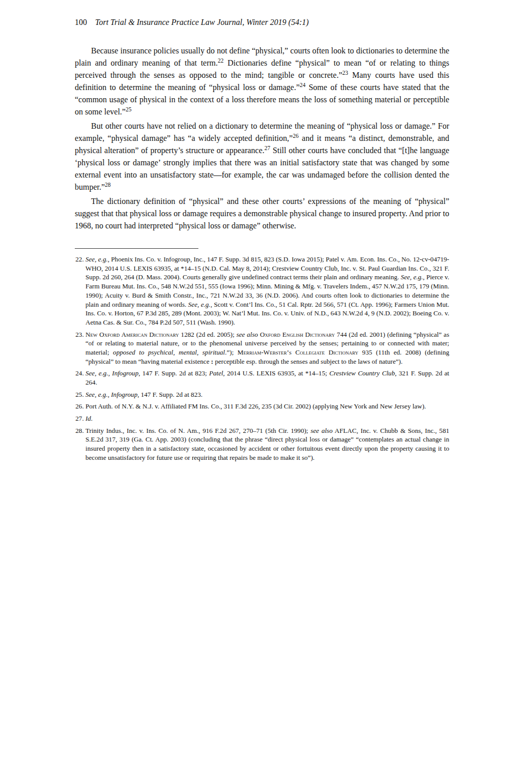100 Tort Trial & Insurance Practice Law Journal, Winter 2019 (54:1)
Because insurance policies usually do not define “physical,” courts often look to dictionaries to determine the plain and ordinary meaning of that term.22 Dictionaries define “physical” to mean “of or relating to things perceived through the senses as opposed to the mind; tangible or concrete.”23 Many courts have used this definition to determine the meaning of “physical loss or damage.”24 Some of these courts have stated that the “common usage of physical in the context of a loss therefore means the loss of something material or perceptible on some level.”25
But other courts have not relied on a dictionary to determine the meaning of “physical loss or damage.” For example, “physical damage” has “a widely accepted definition,”26 and it means “a distinct, demonstrable, and physical alteration” of property’s structure or appearance.27 Still other courts have concluded that “[t]he language ‘physical loss or damage’ strongly implies that there was an initial satisfactory state that was changed by some external event into an unsatisfactory state—for example, the car was undamaged before the collision dented the bumper.”28
The dictionary definition of “physical” and these other courts’ expressions of the meaning of “physical” suggest that that physical loss or damage requires a demonstrable physical change to insured property. And prior to 1968, no court had interpreted “physical loss or damage” otherwise.
See, e.g., Phoenix Ins. Co. v. Infogroup, Inc., 147 F. Supp. 3d 815, 823 (S.D. Iowa 2015); Patel v. Am. Econ. Ins. Co., No. 12-cv-04719-WHO, 2014 U.S. LEXIS 63935, at *14–15 (N.D. Cal. May 8, 2014); Crestview Country Club, Inc. v. St. Paul Guardian Ins. Co., 321 F. Supp. 2d 260, 264 (D. Mass. 2004). Courts generally give undefined contract terms their plain and ordinary meaning. See, e.g., Pierce v. Farm Bureau Mut. Ins. Co., 548 N.W.2d 551, 555 (Iowa 1996); Minn. Mining & Mfg. v. Travelers Indem., 457 N.W.2d 175, 179 (Minn. 1990); Acuity v. Burd & Smith Constr., Inc., 721 N.W.2d 33, 36 (N.D. 2006). And courts often look to dictionaries to determine the plain and ordinary meaning of words. See, e.g., Scott v. Cont’l Ins. Co., 51 Cal. Rptr. 2d 566, 571 (Ct. App. 1996); Farmers Union Mut. Ins. Co. v. Horton, 67 P.3d 285, 289 (Mont. 2003); W. Nat’l Mut. Ins. Co. v. Univ. of N.D., 643 N.W.2d 4, 9 (N.D. 2002); Boeing Co. v. Aetna Cas. & Sur. Co., 784 P.2d 507, 511 (Wash. 1990).
New Oxford American Dictionary 1282 (2d ed. 2005); see also Oxford English Dictionary 744 (2d ed. 2001) (defining “physical” as “of or relating to material nature, or to the phenomenal universe perceived by the senses; pertaining to or connected with mater; material; opposed to psychical, mental, spiritual.”); Merriam-Webster’s Collegiate Dictionary 935 (11th ed. 2008) (defining “physical” to mean “having material existence : perceptible esp. through the senses and subject to the laws of nature”).
See, e.g., Infogroup, 147 F. Supp. 2d at 823; Patel, 2014 U.S. LEXIS 63935, at *14–15; Crestview Country Club, 321 F. Supp. 2d at 264.
See, e.g., Infogroup, 147 F. Supp. 2d at 823.
Port Auth. of N.Y. & N.J. v. Affiliated FM Ins. Co., 311 F.3d 226, 235 (3d Cir. 2002) (applying New York and New Jersey law).
Id.
Trinity Indus., Inc. v. Ins. Co. of N. Am., 916 F.2d 267, 270–71 (5th Cir. 1990); see also AFLAC, Inc. v. Chubb & Sons, Inc., 581 S.E.2d 317, 319 (Ga. Ct. App. 2003) (concluding that the phrase “direct physical loss or damage” “contemplates an actual change in insured property then in a satisfactory state, occasioned by accident or other fortuitous event directly upon the property causing it to become unsatisfactory for future use or requiring that repairs be made to make it so”).